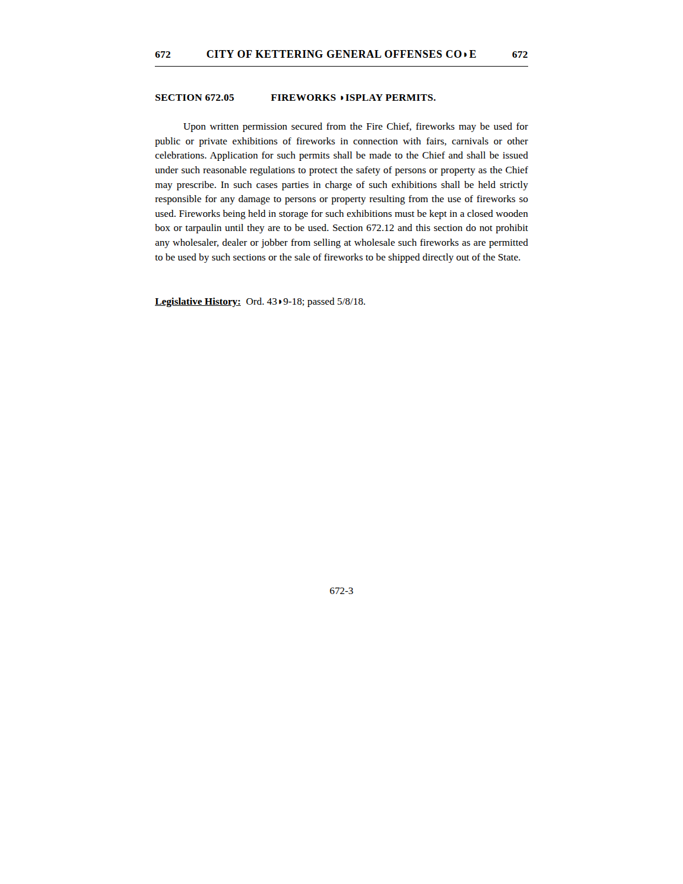672 CITY OF KETTERING GENERAL OFFENSES CO◗E 672
SECTION 672.05 FIREWORKS ◗ISPLAY PERMITS.
Upon written permission secured from the Fire Chief, fireworks may be used for public or private exhibitions of fireworks in connection with fairs, carnivals or other celebrations. Application for such permits shall be made to the Chief and shall be issued under such reasonable regulations to protect the safety of persons or property as the Chief may prescribe. In such cases parties in charge of such exhibitions shall be held strictly responsible for any damage to persons or property resulting from the use of fireworks so used. Fireworks being held in storage for such exhibitions must be kept in a closed wooden box or tarpaulin until they are to be used. Section 672.12 and this section do not prohibit any wholesaler, dealer or jobber from selling at wholesale such fireworks as are permitted to be used by such sections or the sale of fireworks to be shipped directly out of the State.
Legislative History: Ord. 43◗9-18; passed 5/8/18.
672-3